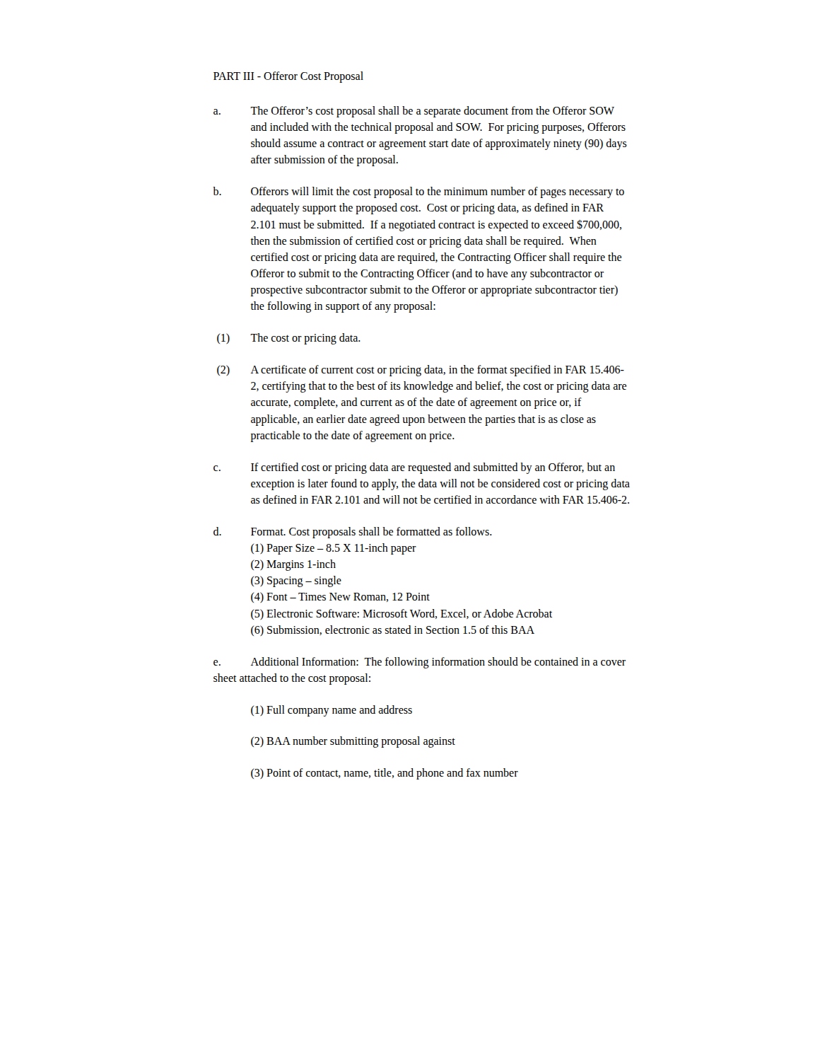PART III - Offeror Cost Proposal
a. The Offeror’s cost proposal shall be a separate document from the Offeror SOW and included with the technical proposal and SOW. For pricing purposes, Offerors should assume a contract or agreement start date of approximately ninety (90) days after submission of the proposal.
b. Offerors will limit the cost proposal to the minimum number of pages necessary to adequately support the proposed cost. Cost or pricing data, as defined in FAR 2.101 must be submitted. If a negotiated contract is expected to exceed $700,000, then the submission of certified cost or pricing data shall be required. When certified cost or pricing data are required, the Contracting Officer shall require the Offeror to submit to the Contracting Officer (and to have any subcontractor or prospective subcontractor submit to the Offeror or appropriate subcontractor tier) the following in support of any proposal:
(1) The cost or pricing data.
(2) A certificate of current cost or pricing data, in the format specified in FAR 15.406-2, certifying that to the best of its knowledge and belief, the cost or pricing data are accurate, complete, and current as of the date of agreement on price or, if applicable, an earlier date agreed upon between the parties that is as close as practicable to the date of agreement on price.
c. If certified cost or pricing data are requested and submitted by an Offeror, but an exception is later found to apply, the data will not be considered cost or pricing data as defined in FAR 2.101 and will not be certified in accordance with FAR 15.406-2.
d. Format. Cost proposals shall be formatted as follows.
(1) Paper Size – 8.5 X 11-inch paper
(2) Margins 1-inch
(3) Spacing – single
(4) Font – Times New Roman, 12 Point
(5) Electronic Software: Microsoft Word, Excel, or Adobe Acrobat
(6) Submission, electronic as stated in Section 1.5 of this BAA
e. Additional Information: The following information should be contained in a cover sheet attached to the cost proposal:
(1) Full company name and address
(2) BAA number submitting proposal against
(3) Point of contact, name, title, and phone and fax number